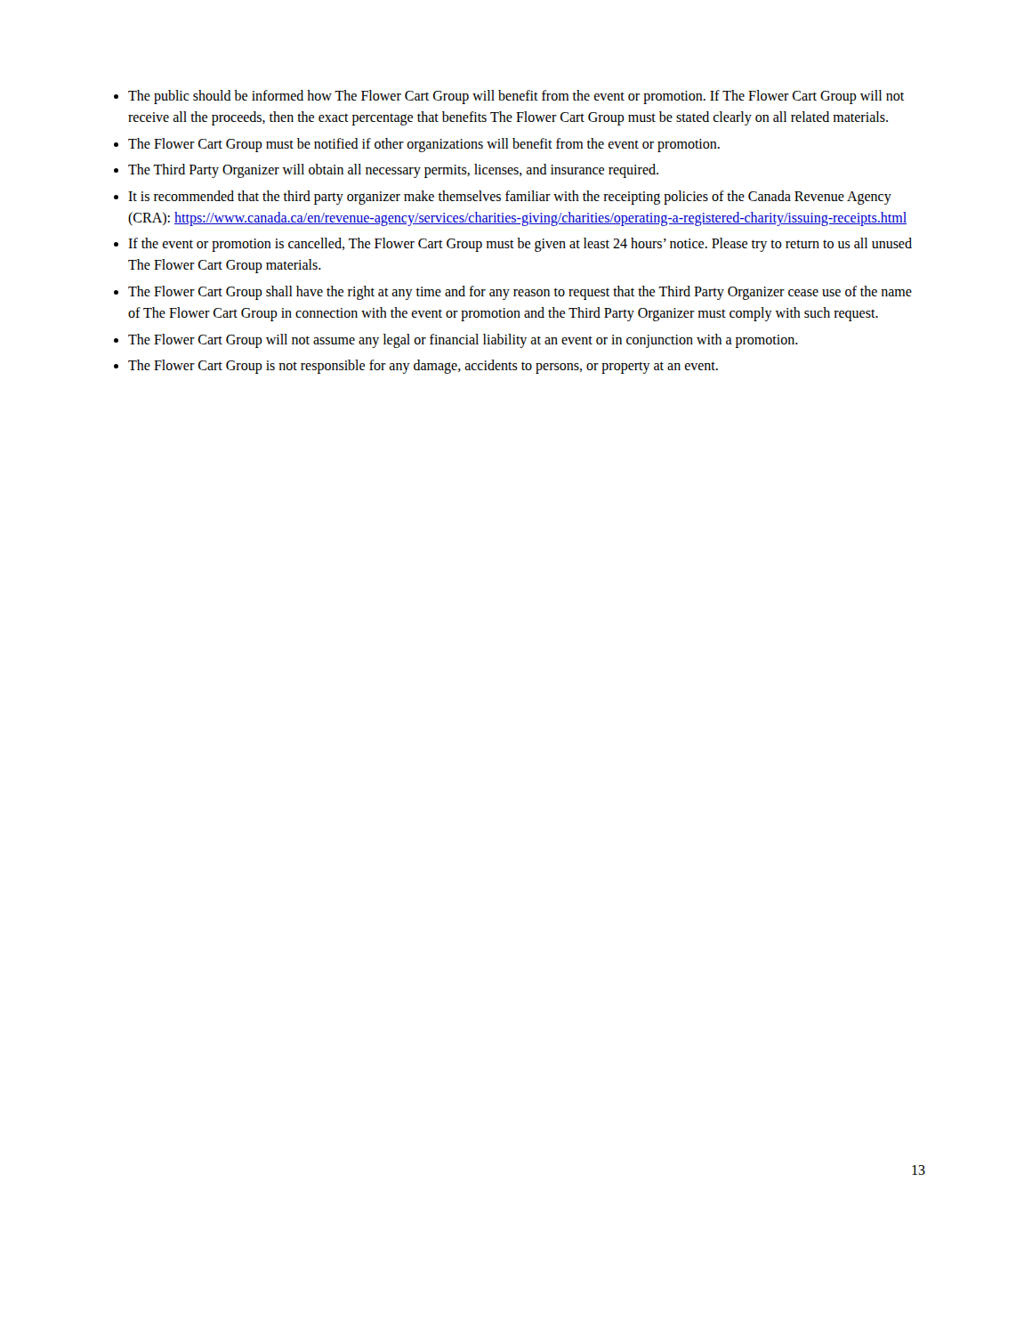The public should be informed how The Flower Cart Group will benefit from the event or promotion. If The Flower Cart Group will not receive all the proceeds, then the exact percentage that benefits The Flower Cart Group must be stated clearly on all related materials.
The Flower Cart Group must be notified if other organizations will benefit from the event or promotion.
The Third Party Organizer will obtain all necessary permits, licenses, and insurance required.
It is recommended that the third party organizer make themselves familiar with the receipting policies of the Canada Revenue Agency (CRA): https://www.canada.ca/en/revenue-agency/services/charities-giving/charities/operating-a-registered-charity/issuing-receipts.html
If the event or promotion is cancelled, The Flower Cart Group must be given at least 24 hours’ notice. Please try to return to us all unused The Flower Cart Group materials.
The Flower Cart Group shall have the right at any time and for any reason to request that the Third Party Organizer cease use of the name of The Flower Cart Group in connection with the event or promotion and the Third Party Organizer must comply with such request.
The Flower Cart Group will not assume any legal or financial liability at an event or in conjunction with a promotion.
The Flower Cart Group is not responsible for any damage, accidents to persons, or property at an event.
13